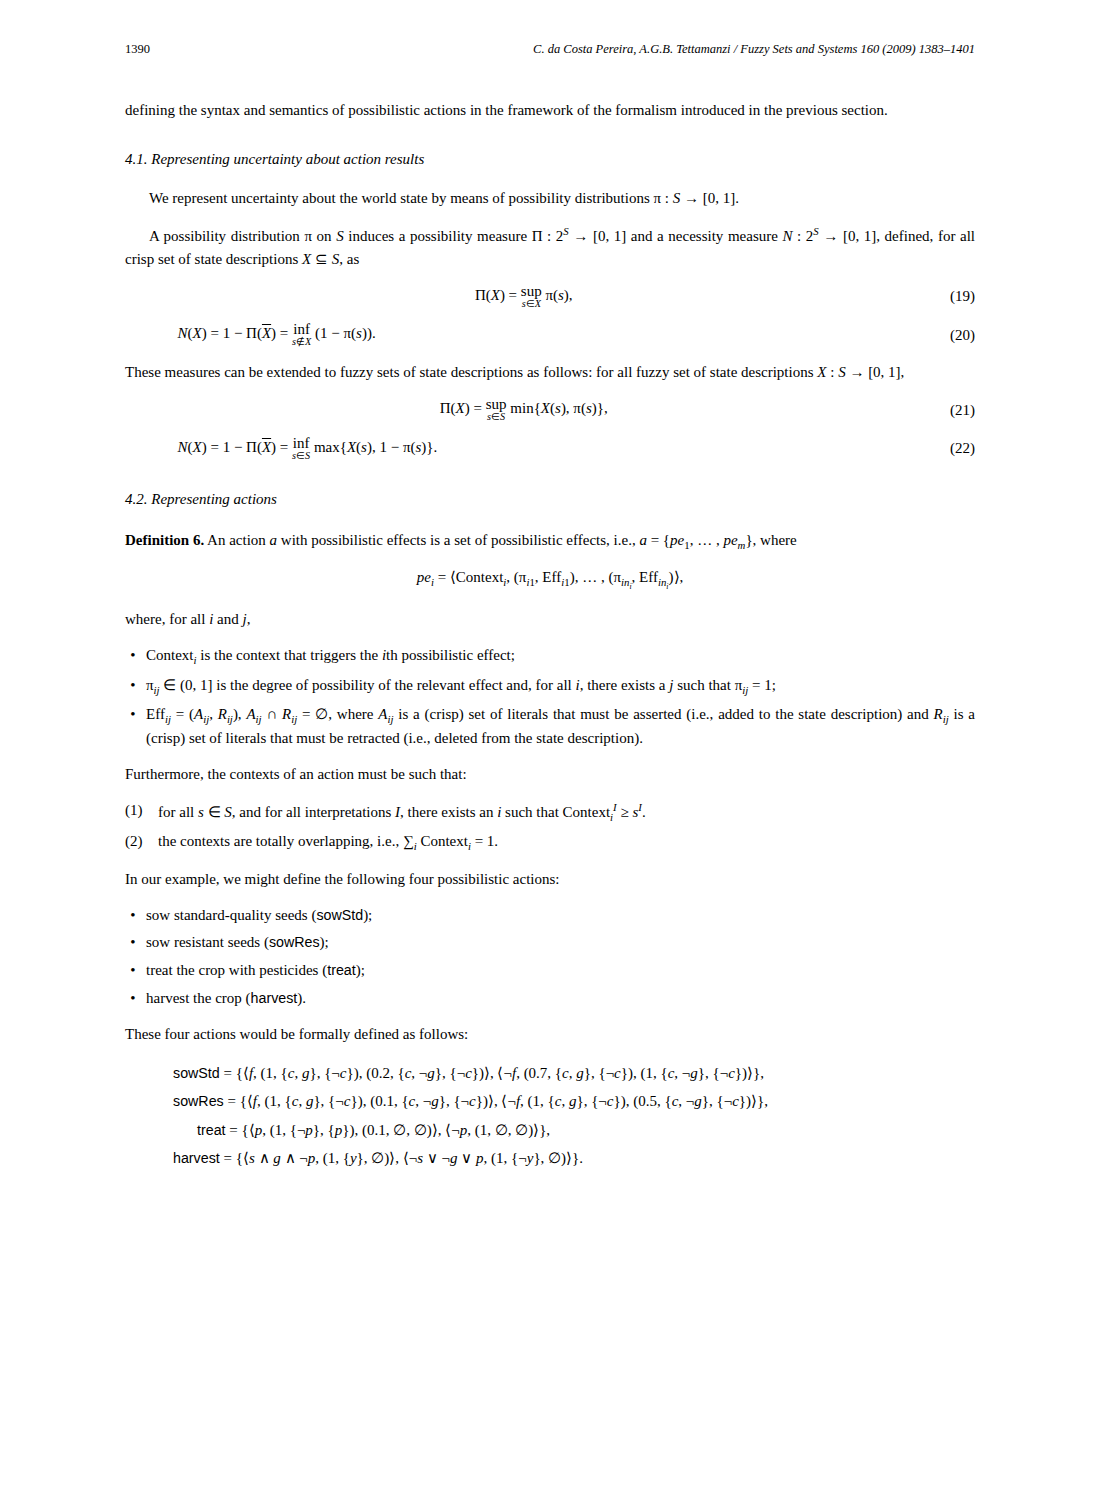1390 C. da Costa Pereira, A.G.B. Tettamanzi / Fuzzy Sets and Systems 160 (2009) 1383–1401
defining the syntax and semantics of possibilistic actions in the framework of the formalism introduced in the previous section.
4.1. Representing uncertainty about action results
We represent uncertainty about the world state by means of possibility distributions π : S → [0, 1].
A possibility distribution π on S induces a possibility measure Π : 2S → [0, 1] and a necessity measure N : 2S → [0, 1], defined, for all crisp set of state descriptions X ⊆ S, as
Π(X) = sup s∈X π(s),
(19)
N(X) = 1 − Π(X) = inf s∉X (1 − π(s)).
(20)
These measures can be extended to fuzzy sets of state descriptions as follows: for all fuzzy set of state descriptions X : S → [0, 1],
Π(X) = sup s∈S min{X(s), π(s)},
(21)
N(X) = 1 − Π(X) = inf s∈S max{X(s), 1 − π(s)}.
(22)
4.2. Representing actions
Definition 6. An action a with possibilistic effects is a set of possibilistic effects, i.e., a = {pe 1, … , pem}, where
pei = ⟨Contexti, (πi1, Effi1), … , (πini, Effini)⟩,
where, for all i and j,
Contexti is the context that triggers the ith possibilistic effect;
πij ∈ (0, 1] is the degree of possibility of the relevant effect and, for all i, there exists a j such that πij = 1;
Effij = (Aij, Rij), Aij ∩ Rij = ∅, where Aij is a (crisp) set of literals that must be asserted (i.e., added to the state description) and Rij is a (crisp) set of literals that must be retracted (i.e., deleted from the state description).
Furthermore, the contexts of an action must be such that:
for all s ∈ S, and for all interpretations I, there exists an i such that ContextiI ≥ sI.
the contexts are totally overlapping, i.e., ∑i Contexti = 1.
In our example, we might define the following four possibilistic actions:
sow standard-quality seeds (sowStd);
sow resistant seeds (sowRes);
treat the crop with pesticides (treat);
harvest the crop (harvest).
These four actions would be formally defined as follows:
sowStd = {⟨f, (1, {c, g}, {¬c}), (0.2, {c, ¬g}, {¬c})⟩, ⟨¬f, (0.7, {c, g}, {¬c}), (1, {c, ¬g}, {¬c})⟩},
sowRes = {⟨f, (1, {c, g}, {¬c}), (0.1, {c, ¬g}, {¬c})⟩, ⟨¬f, (1, {c, g}, {¬c}), (0.5, {c, ¬g}, {¬c})⟩},
treat = {⟨p, (1, {¬p}, {p}), (0.1, ∅, ∅)⟩, ⟨¬p, (1, ∅, ∅)⟩}, harvest = {⟨s ∧ g ∧ ¬p, (1, {y}, ∅)⟩, ⟨¬s ∨ ¬g ∨ p, (1, {¬y}, ∅)⟩}.